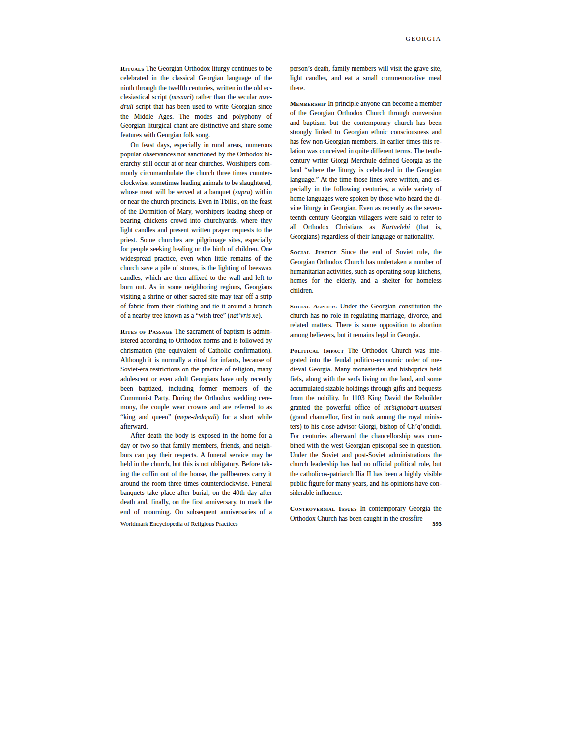GEORGIA
Rituals The Georgian Orthodox liturgy continues to be celebrated in the classical Georgian language of the ninth through the twelfth centuries, written in the old ecclesiastical script (nusxuri) rather than the secular mxedruli script that has been used to write Georgian since the Middle Ages. The modes and polyphony of Georgian liturgical chant are distinctive and share some features with Georgian folk song.
On feast days, especially in rural areas, numerous popular observances not sanctioned by the Orthodox hierarchy still occur at or near churches. Worshipers commonly circumambulate the church three times counterclockwise, sometimes leading animals to be slaughtered, whose meat will be served at a banquet (supra) within or near the church precincts. Even in Tbilisi, on the feast of the Dormition of Mary, worshipers leading sheep or bearing chickens crowd into churchyards, where they light candles and present written prayer requests to the priest. Some churches are pilgrimage sites, especially for people seeking healing or the birth of children. One widespread practice, even when little remains of the church save a pile of stones, is the lighting of beeswax candles, which are then affixed to the wall and left to burn out. As in some neighboring regions, Georgians visiting a shrine or other sacred site may tear off a strip of fabric from their clothing and tie it around a branch of a nearby tree known as a “wish tree” (nat’vris xe).
Rites of Passage The sacrament of baptism is administered according to Orthodox norms and is followed by chrismation (the equivalent of Catholic confirmation). Although it is normally a ritual for infants, because of Soviet-era restrictions on the practice of religion, many adolescent or even adult Georgians have only recently been baptized, including former members of the Communist Party. During the Orthodox wedding ceremony, the couple wear crowns and are referred to as “king and queen” (mepe-dedopali) for a short while afterward.
After death the body is exposed in the home for a day or two so that family members, friends, and neighbors can pay their respects. A funeral service may be held in the church, but this is not obligatory. Before taking the coffin out of the house, the pallbearers carry it around the room three times counterclockwise. Funeral banquets take place after burial, on the 40th day after death and, finally, on the first anniversary, to mark the end of mourning. On subsequent anniversaries of a person’s death, family members will visit the grave site, light candles, and eat a small commemorative meal there.
Membership In principle anyone can become a member of the Georgian Orthodox Church through conversion and baptism, but the contemporary church has been strongly linked to Georgian ethnic consciousness and has few non-Georgian members. In earlier times this relation was conceived in quite different terms. The tenth-century writer Giorgi Merchule defined Georgia as the land “where the liturgy is celebrated in the Georgian language.” At the time those lines were written, and especially in the following centuries, a wide variety of home languages were spoken by those who heard the divine liturgy in Georgian. Even as recently as the seventeenth century Georgian villagers were said to refer to all Orthodox Christians as Kartvelebi (that is, Georgians) regardless of their language or nationality.
Social Justice Since the end of Soviet rule, the Georgian Orthodox Church has undertaken a number of humanitarian activities, such as operating soup kitchens, homes for the elderly, and a shelter for homeless children.
Social Aspects Under the Georgian constitution the church has no role in regulating marriage, divorce, and related matters. There is some opposition to abortion among believers, but it remains legal in Georgia.
Political Impact The Orthodox Church was integrated into the feudal politico-economic order of medieval Georgia. Many monasteries and bishoprics held fiefs, along with the serfs living on the land, and some accumulated sizable holdings through gifts and bequests from the nobility. In 1103 King David the Rebuilder granted the powerful office of mt’signobart-uxutsesi (grand chancellor, first in rank among the royal ministers) to his close advisor Giorgi, bishop of Ch’q’ondidi. For centuries afterward the chancellorship was combined with the west Georgian episcopal see in question. Under the Soviet and post-Soviet administrations the church leadership has had no official political role, but the catholicos-patriarch Ilia II has been a highly visible public figure for many years, and his opinions have considerable influence.
Controversial Issues In contemporary Georgia the Orthodox Church has been caught in the crossfire
Worldmark Encyclopedia of Religious Practices 393